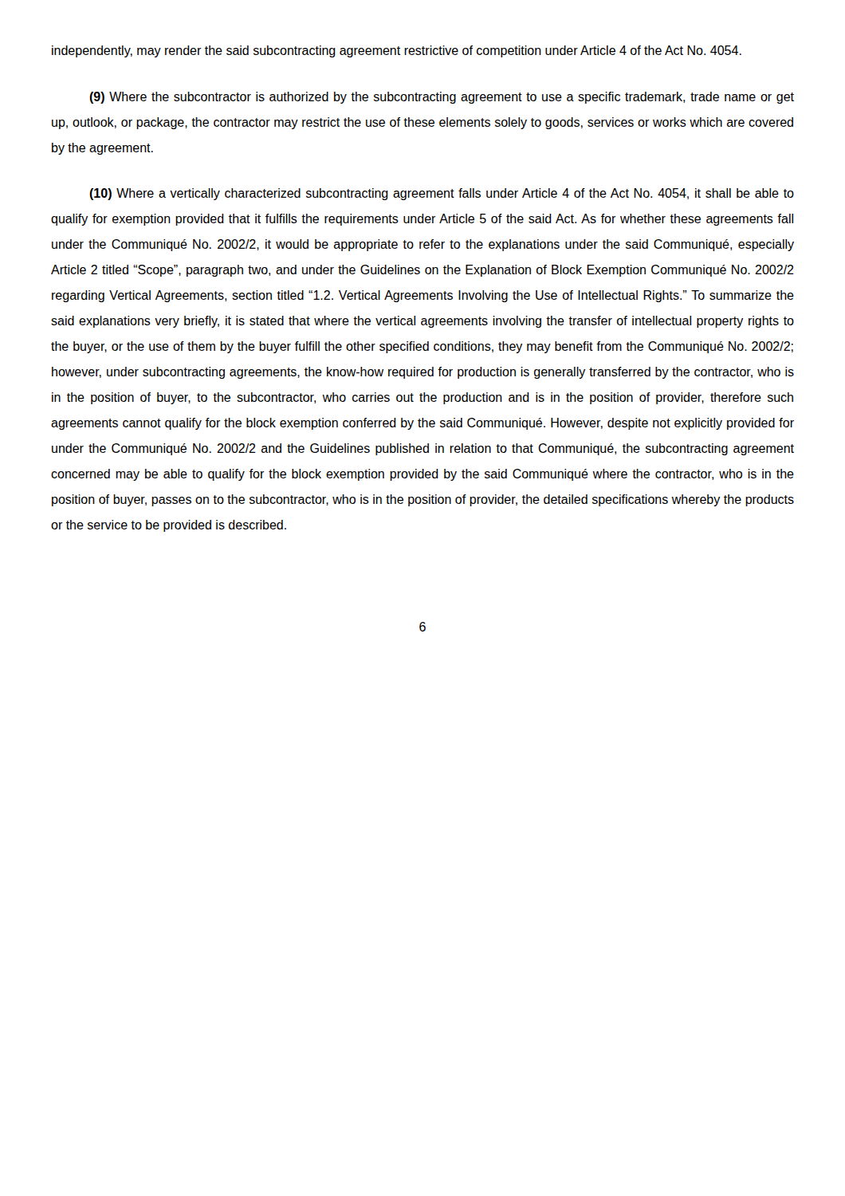independently, may render the said subcontracting agreement restrictive of competition under Article 4 of the Act No. 4054.
(9) Where the subcontractor is authorized by the subcontracting agreement to use a specific trademark, trade name or get up, outlook, or package, the contractor may restrict the use of these elements solely to goods, services or works which are covered by the agreement.
(10) Where a vertically characterized subcontracting agreement falls under Article 4 of the Act No. 4054, it shall be able to qualify for exemption provided that it fulfills the requirements under Article 5 of the said Act. As for whether these agreements fall under the Communiqué No. 2002/2, it would be appropriate to refer to the explanations under the said Communiqué, especially Article 2 titled “Scope”, paragraph two, and under the Guidelines on the Explanation of Block Exemption Communiqué No. 2002/2 regarding Vertical Agreements, section titled “1.2. Vertical Agreements Involving the Use of Intellectual Rights.” To summarize the said explanations very briefly, it is stated that where the vertical agreements involving the transfer of intellectual property rights to the buyer, or the use of them by the buyer fulfill the other specified conditions, they may benefit from the Communiqué No. 2002/2; however, under subcontracting agreements, the know-how required for production is generally transferred by the contractor, who is in the position of buyer, to the subcontractor, who carries out the production and is in the position of provider, therefore such agreements cannot qualify for the block exemption conferred by the said Communiqué. However, despite not explicitly provided for under the Communiqué No. 2002/2 and the Guidelines published in relation to that Communiqué, the subcontracting agreement concerned may be able to qualify for the block exemption provided by the said Communiqué where the contractor, who is in the position of buyer, passes on to the subcontractor, who is in the position of provider, the detailed specifications whereby the products or the service to be provided is described.
6